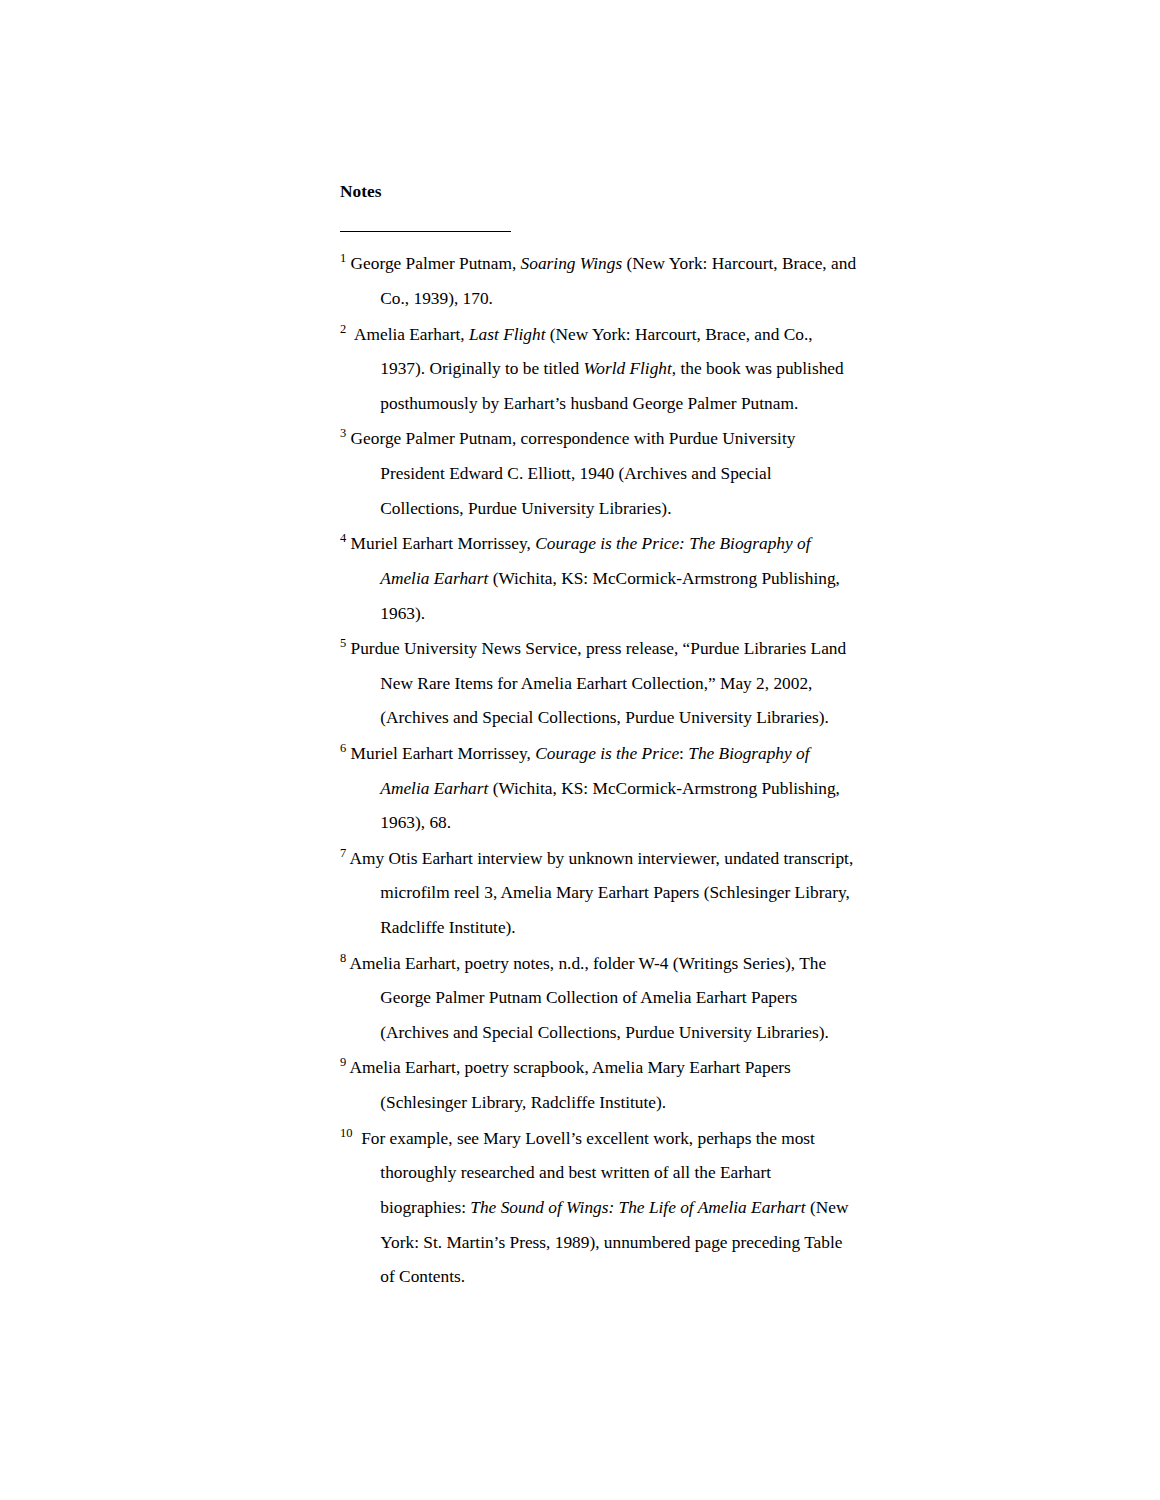Notes
1 George Palmer Putnam, Soaring Wings (New York: Harcourt, Brace, and Co., 1939), 170.
2 Amelia Earhart, Last Flight (New York: Harcourt, Brace, and Co., 1937). Originally to be titled World Flight, the book was published posthumously by Earhart’s husband George Palmer Putnam.
3 George Palmer Putnam, correspondence with Purdue University President Edward C. Elliott, 1940 (Archives and Special Collections, Purdue University Libraries).
4 Muriel Earhart Morrissey, Courage is the Price: The Biography of Amelia Earhart (Wichita, KS: McCormick-Armstrong Publishing, 1963).
5 Purdue University News Service, press release, “Purdue Libraries Land New Rare Items for Amelia Earhart Collection,” May 2, 2002, (Archives and Special Collections, Purdue University Libraries).
6 Muriel Earhart Morrissey, Courage is the Price: The Biography of Amelia Earhart (Wichita, KS: McCormick-Armstrong Publishing, 1963), 68.
7 Amy Otis Earhart interview by unknown interviewer, undated transcript, microfilm reel 3, Amelia Mary Earhart Papers (Schlesinger Library, Radcliffe Institute).
8 Amelia Earhart, poetry notes, n.d., folder W-4 (Writings Series), The George Palmer Putnam Collection of Amelia Earhart Papers (Archives and Special Collections, Purdue University Libraries).
9 Amelia Earhart, poetry scrapbook, Amelia Mary Earhart Papers (Schlesinger Library, Radcliffe Institute).
10 For example, see Mary Lovell’s excellent work, perhaps the most thoroughly researched and best written of all the Earhart biographies: The Sound of Wings: The Life of Amelia Earhart (New York: St. Martin’s Press, 1989), unnumbered page preceding Table of Contents.